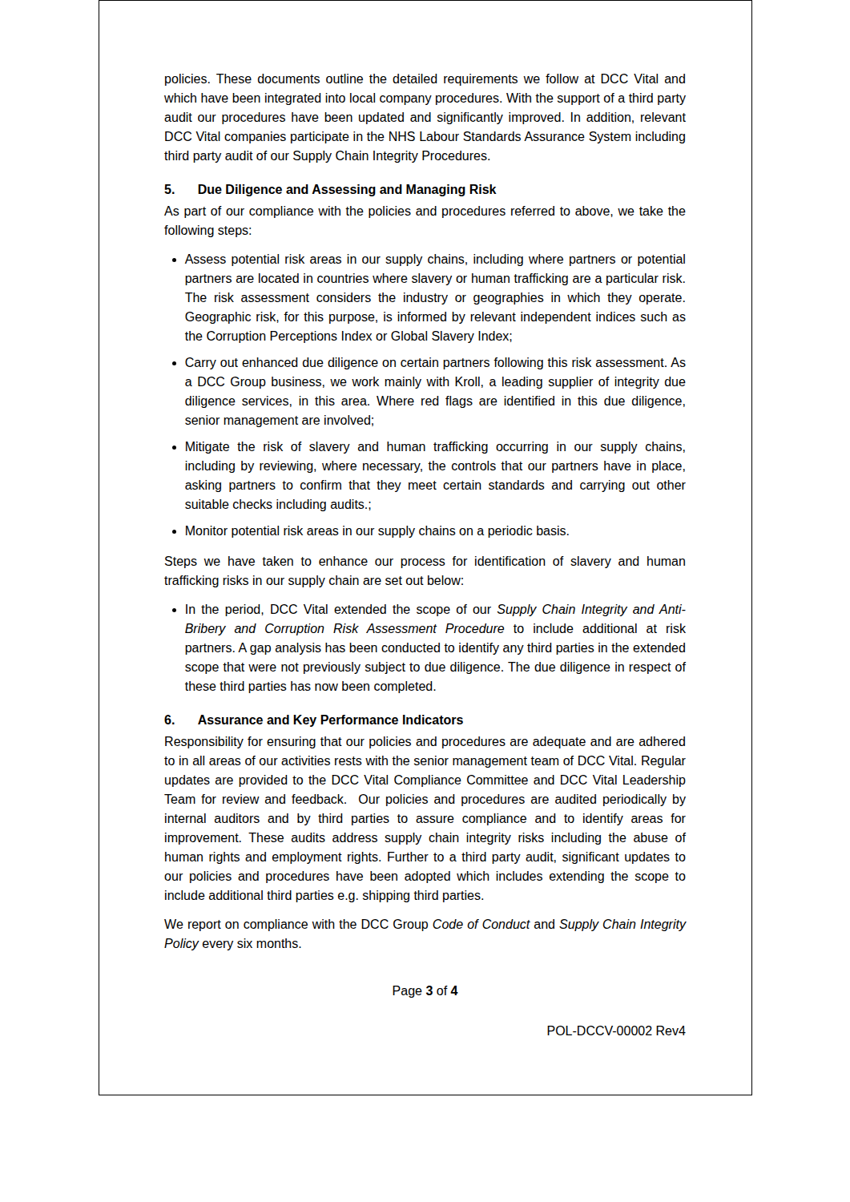policies. These documents outline the detailed requirements we follow at DCC Vital and which have been integrated into local company procedures. With the support of a third party audit our procedures have been updated and significantly improved. In addition, relevant DCC Vital companies participate in the NHS Labour Standards Assurance System including third party audit of our Supply Chain Integrity Procedures.
5. Due Diligence and Assessing and Managing Risk
As part of our compliance with the policies and procedures referred to above, we take the following steps:
Assess potential risk areas in our supply chains, including where partners or potential partners are located in countries where slavery or human trafficking are a particular risk. The risk assessment considers the industry or geographies in which they operate. Geographic risk, for this purpose, is informed by relevant independent indices such as the Corruption Perceptions Index or Global Slavery Index;
Carry out enhanced due diligence on certain partners following this risk assessment. As a DCC Group business, we work mainly with Kroll, a leading supplier of integrity due diligence services, in this area. Where red flags are identified in this due diligence, senior management are involved;
Mitigate the risk of slavery and human trafficking occurring in our supply chains, including by reviewing, where necessary, the controls that our partners have in place, asking partners to confirm that they meet certain standards and carrying out other suitable checks including audits.;
Monitor potential risk areas in our supply chains on a periodic basis.
Steps we have taken to enhance our process for identification of slavery and human trafficking risks in our supply chain are set out below:
In the period, DCC Vital extended the scope of our Supply Chain Integrity and Anti-Bribery and Corruption Risk Assessment Procedure to include additional at risk partners. A gap analysis has been conducted to identify any third parties in the extended scope that were not previously subject to due diligence. The due diligence in respect of these third parties has now been completed.
6. Assurance and Key Performance Indicators
Responsibility for ensuring that our policies and procedures are adequate and are adhered to in all areas of our activities rests with the senior management team of DCC Vital. Regular updates are provided to the DCC Vital Compliance Committee and DCC Vital Leadership Team for review and feedback. Our policies and procedures are audited periodically by internal auditors and by third parties to assure compliance and to identify areas for improvement. These audits address supply chain integrity risks including the abuse of human rights and employment rights. Further to a third party audit, significant updates to our policies and procedures have been adopted which includes extending the scope to include additional third parties e.g. shipping third parties.
We report on compliance with the DCC Group Code of Conduct and Supply Chain Integrity Policy every six months.
Page 3 of 4
POL-DCCV-00002 Rev4